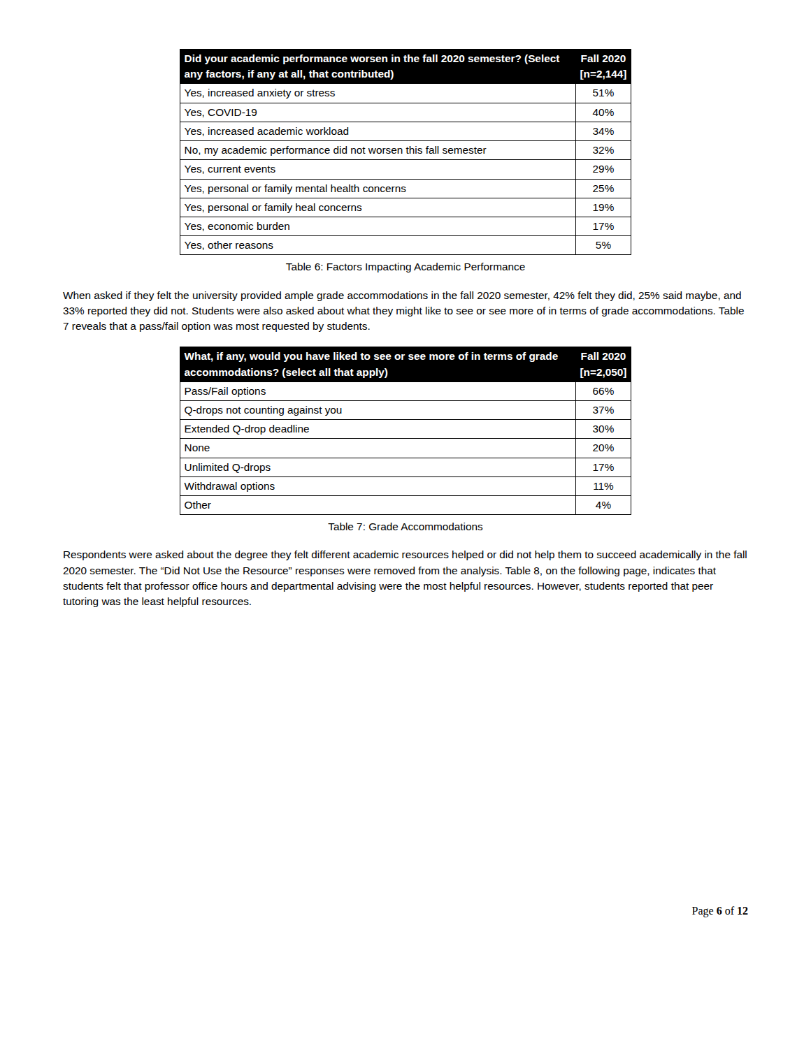Table 6: Factors Impacting Academic Performance
| Did your academic performance worsen in the fall 2020 semester? (Select any factors, if any at all, that contributed) | Fall 2020 [n=2,144] |
| --- | --- |
| Yes, increased anxiety or stress | 51% |
| Yes, COVID-19 | 40% |
| Yes, increased academic workload | 34% |
| No, my academic performance did not worsen this fall semester | 32% |
| Yes, current events | 29% |
| Yes, personal or family mental health concerns | 25% |
| Yes, personal or family heal concerns | 19% |
| Yes, economic burden | 17% |
| Yes, other reasons | 5% |
When asked if they felt the university provided ample grade accommodations in the fall 2020 semester, 42% felt they did, 25% said maybe, and 33% reported they did not. Students were also asked about what they might like to see or see more of in terms of grade accommodations. Table 7 reveals that a pass/fail option was most requested by students.
Table 7: Grade Accommodations
| What, if any, would you have liked to see or see more of in terms of grade accommodations? (select all that apply) | Fall 2020 [n=2,050] |
| --- | --- |
| Pass/Fail options | 66% |
| Q-drops not counting against you | 37% |
| Extended Q-drop deadline | 30% |
| None | 20% |
| Unlimited Q-drops | 17% |
| Withdrawal options | 11% |
| Other | 4% |
Respondents were asked about the degree they felt different academic resources helped or did not help them to succeed academically in the fall 2020 semester. The “Did Not Use the Resource” responses were removed from the analysis. Table 8, on the following page, indicates that students felt that professor office hours and departmental advising were the most helpful resources. However, students reported that peer tutoring was the least helpful resources.
Page 6 of 12